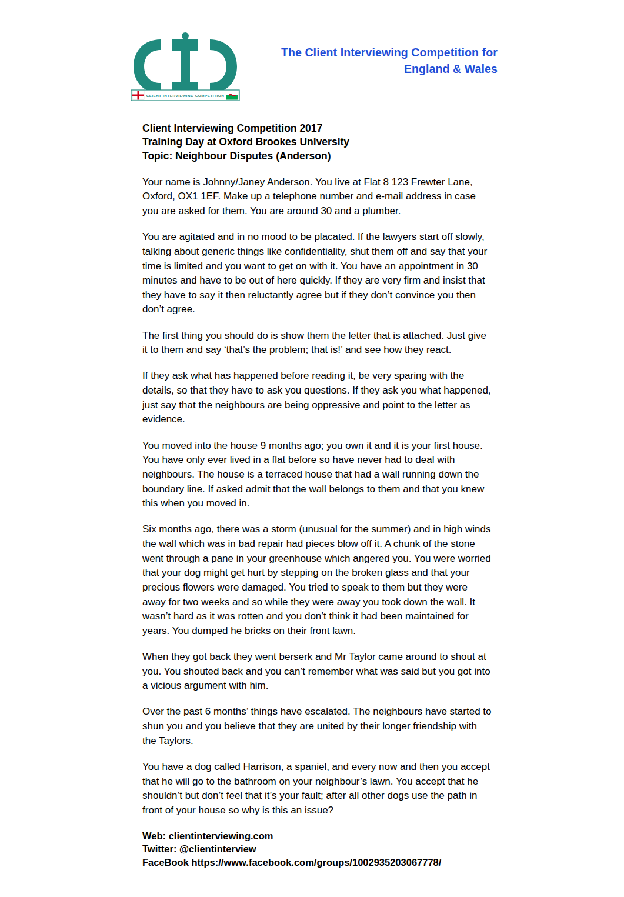CLIENT INTERVIEWING COMPETITION
The Client Interviewing Competition for England & Wales
Client Interviewing Competition 2017 Training Day at Oxford Brookes University Topic: Neighbour Disputes (Anderson)
Your name is Johnny/Janey Anderson. You live at Flat 8 123 Frewter Lane, Oxford, OX1 1EF. Make up a telephone number and e-mail address in case you are asked for them. You are around 30 and a plumber.
You are agitated and in no mood to be placated. If the lawyers start off slowly, talking about generic things like confidentiality, shut them off and say that your time is limited and you want to get on with it. You have an appointment in 30 minutes and have to be out of here quickly. If they are very firm and insist that they have to say it then reluctantly agree but if they don’t convince you then don’t agree.
The first thing you should do is show them the letter that is attached. Just give it to them and say ‘that’s the problem; that is!’ and see how they react.
If they ask what has happened before reading it, be very sparing with the details, so that they have to ask you questions. If they ask you what happened, just say that the neighbours are being oppressive and point to the letter as evidence.
You moved into the house 9 months ago; you own it and it is your first house. You have only ever lived in a flat before so have never had to deal with neighbours. The house is a terraced house that had a wall running down the boundary line. If asked admit that the wall belongs to them and that you knew this when you moved in.
Six months ago, there was a storm (unusual for the summer) and in high winds the wall which was in bad repair had pieces blow off it. A chunk of the stone went through a pane in your greenhouse which angered you. You were worried that your dog might get hurt by stepping on the broken glass and that your precious flowers were damaged. You tried to speak to them but they were away for two weeks and so while they were away you took down the wall. It wasn’t hard as it was rotten and you don’t think it had been maintained for years. You dumped he bricks on their front lawn.
When they got back they went berserk and Mr Taylor came around to shout at you. You shouted back and you can’t remember what was said but you got into a vicious argument with him.
Over the past 6 months’ things have escalated. The neighbours have started to shun you and you believe that they are united by their longer friendship with the Taylors.
You have a dog called Harrison, a spaniel, and every now and then you accept that he will go to the bathroom on your neighbour’s lawn. You accept that he shouldn’t but don’t feel that it’s your fault; after all other dogs use the path in front of your house so why is this an issue?
Web: clientinterviewing.com
Twitter: @clientinterview
FaceBook https://www.facebook.com/groups/1002935203067778/